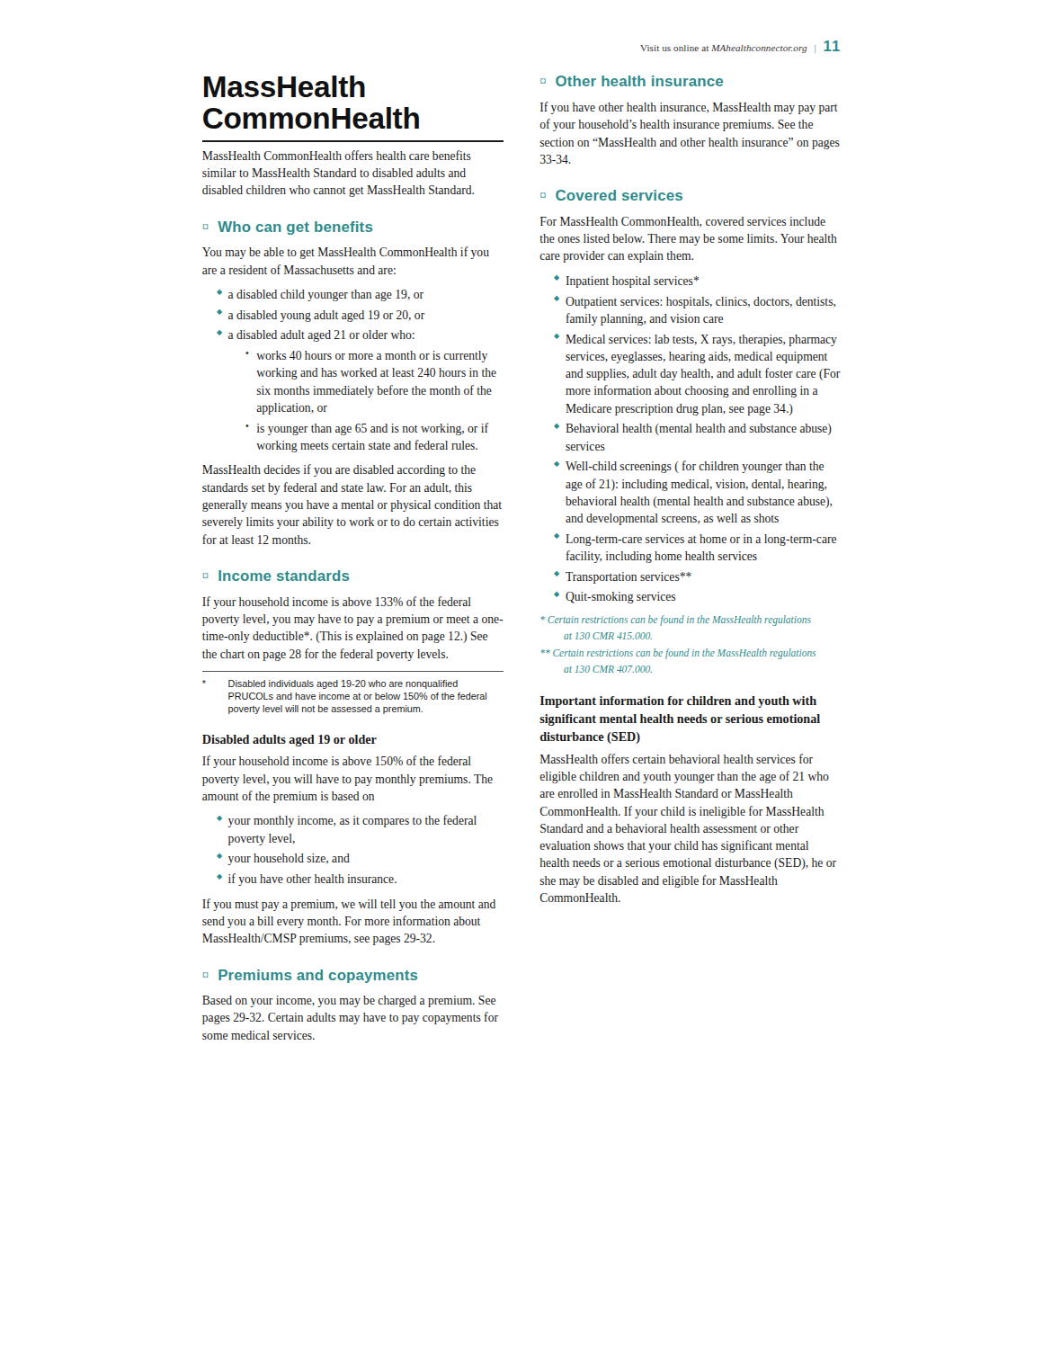Visit us online at MAhealthconnector.org | 11
MassHealth CommonHealth
MassHealth CommonHealth offers health care benefits similar to MassHealth Standard to disabled adults and disabled children who cannot get MassHealth Standard.
¤ Who can get benefits
You may be able to get MassHealth CommonHealth if you are a resident of Massachusetts and are:
a disabled child younger than age 19, or
a disabled young adult aged 19 or 20, or
a disabled adult aged 21 or older who:
works 40 hours or more a month or is currently working and has worked at least 240 hours in the six months immediately before the month of the application, or
is younger than age 65 and is not working, or if working meets certain state and federal rules.
MassHealth decides if you are disabled according to the standards set by federal and state law. For an adult, this generally means you have a mental or physical condition that severely limits your ability to work or to do certain activities for at least 12 months.
¤ Income standards
If your household income is above 133% of the federal poverty level, you may have to pay a premium or meet a one-time-only deductible*. (This is explained on page 12.) See the chart on page 28 for the federal poverty levels.
*
Disabled individuals aged 19-20 who are nonqualified PRUCOLs and have income at or below 150% of the federal poverty level will not be assessed a premium.
Disabled adults aged 19 or older
If your household income is above 150% of the federal poverty level, you will have to pay monthly premiums. The amount of the premium is based on
your monthly income, as it compares to the federal poverty level,
your household size, and
if you have other health insurance.
If you must pay a premium, we will tell you the amount and send you a bill every month. For more information about MassHealth/CMSP premiums, see pages 29-32.
¤ Premiums and copayments
Based on your income, you may be charged a premium. See pages 29-32. Certain adults may have to pay copayments for some medical services.
¤ Other health insurance
If you have other health insurance, MassHealth may pay part of your household’s health insurance premiums. See the section on “MassHealth and other health insurance” on pages 33-34.
¤ Covered services
For MassHealth CommonHealth, covered services include the ones listed below. There may be some limits. Your health care provider can explain them.
Inpatient hospital services*
Outpatient services: hospitals, clinics, doctors, dentists, family planning, and vision care
Medical services: lab tests, X rays, therapies, pharmacy services, eyeglasses, hearing aids, medical equipment and supplies, adult day health, and adult foster care (For more information about choosing and enrolling in a Medicare prescription drug plan, see page 34.)
Behavioral health (mental health and substance abuse) services
Well-child screenings ( for children younger than the age of 21): including medical, vision, dental, hearing, behavioral health (mental health and substance abuse), and developmental screens, as well as shots
Long-term-care services at home or in a long-term-care facility, including home health services
Transportation services**
Quit-smoking services
* Certain restrictions can be found in the MassHealth regulations
at 130 CMR 415.000.
** Certain restrictions can be found in the MassHealth regulations
at 130 CMR 407.000.
Important information for children and youth with significant mental health needs or serious emotional disturbance (SED)
MassHealth offers certain behavioral health services for eligible children and youth younger than the age of 21 who are enrolled in MassHealth Standard or MassHealth CommonHealth. If your child is ineligible for MassHealth Standard and a behavioral health assessment or other evaluation shows that your child has significant mental health needs or a serious emotional disturbance (SED), he or she may be disabled and eligible for MassHealth CommonHealth.